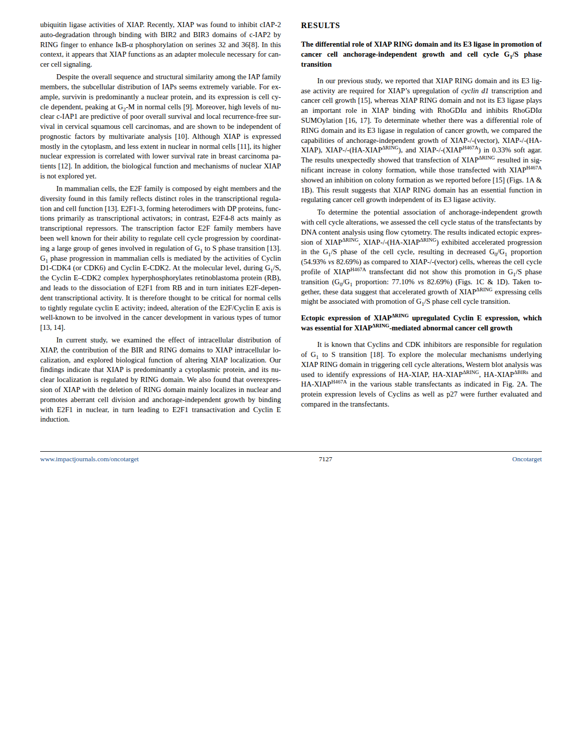ubiquitin ligase activities of XIAP. Recently, XIAP was found to inhibit cIAP-2 auto-degradation through binding with BIR2 and BIR3 domains of c-IAP2 by RING finger to enhance IκB-α phosphorylation on serines 32 and 36[8]. In this context, it appears that XIAP functions as an adapter molecule necessary for cancer cell signaling.
Despite the overall sequence and structural similarity among the IAP family members, the subcellular distribution of IAPs seems extremely variable. For example, survivin is predominantly a nuclear protein, and its expression is cell cycle dependent, peaking at G2-M in normal cells [9]. Moreover, high levels of nuclear c-IAP1 are predictive of poor overall survival and local recurrence-free survival in cervical squamous cell carcinomas, and are shown to be independent of prognostic factors by multivariate analysis [10]. Although XIAP is expressed mostly in the cytoplasm, and less extent in nuclear in normal cells [11], its higher nuclear expression is correlated with lower survival rate in breast carcinoma patients [12]. In addition, the biological function and mechanisms of nuclear XIAP is not explored yet.
In mammalian cells, the E2F family is composed by eight members and the diversity found in this family reflects distinct roles in the transcriptional regulation and cell function [13]. E2F1-3, forming heterodimers with DP proteins, functions primarily as transcriptional activators; in contrast, E2F4-8 acts mainly as transcriptional repressors. The transcription factor E2F family members have been well known for their ability to regulate cell cycle progression by coordinating a large group of genes involved in regulation of G1 to S phase transition [13]. G1 phase progression in mammalian cells is mediated by the activities of Cyclin D1-CDK4 (or CDK6) and Cyclin E-CDK2. At the molecular level, during G1/S, the Cyclin E–CDK2 complex hyperphosphorylates retinoblastoma protein (RB), and leads to the dissociation of E2F1 from RB and in turn initiates E2F-dependent transcriptional activity. It is therefore thought to be critical for normal cells to tightly regulate cyclin E activity; indeed, alteration of the E2F/Cyclin E axis is well-known to be involved in the cancer development in various types of tumor [13, 14].
In current study, we examined the effect of intracellular distribution of XIAP, the contribution of the BIR and RING domains to XIAP intracellular localization, and explored biological function of altering XIAP localization. Our findings indicate that XIAP is predominantly a cytoplasmic protein, and its nuclear localization is regulated by RING domain. We also found that overexpression of XIAP with the deletion of RING domain mainly localizes in nuclear and promotes aberrant cell division and anchorage-independent growth by binding with E2F1 in nuclear, in turn leading to E2F1 transactivation and Cyclin E induction.
RESULTS
The differential role of XIAP RING domain and its E3 ligase in promotion of cancer cell anchorage-independent growth and cell cycle G1/S phase transition
In our previous study, we reported that XIAP RING domain and its E3 ligase activity are required for XIAP’s upregulation of cyclin d1 transcription and cancer cell growth [15], whereas XIAP RING domain and not its E3 ligase plays an important role in XIAP binding with RhoGDIα and inhibits RhoGDIα SUMOylation [16, 17]. To determinate whether there was a differential role of RING domain and its E3 ligase in regulation of cancer growth, we compared the capabilities of anchorage-independent growth of XIAP-/-(vector), XIAP-/-(HA-XIAP), XIAP-/-(HA-XIAPΔRING), and XIAP-/-(XIAPH467A) in 0.33% soft agar. The results unexpectedly showed that transfection of XIAPΔRING resulted in significant increase in colony formation, while those transfected with XIAPH467A showed an inhibition on colony formation as we reported before [15] (Figs. 1A & 1B). This result suggests that XIAP RING domain has an essential function in regulating cancer cell growth independent of its E3 ligase activity.
To determine the potential association of anchorage-independent growth with cell cycle alterations, we assessed the cell cycle status of the transfectants by DNA content analysis using flow cytometry. The results indicated ectopic expression of XIAPΔRING, XIAP-/-(HA-XIAPΔRING) exhibited accelerated progression in the G1/S phase of the cell cycle, resulting in decreased G0/G1 proportion (54.93% vs 82.69%) as compared to XIAP-/-(vector) cells, whereas the cell cycle profile of XIAPH467A transfectant did not show this promotion in G1/S phase transition (G0/G1 proportion: 77.10% vs 82.69%) (Figs. 1C & 1D). Taken together, these data suggest that accelerated growth of XIAPΔRING expressing cells might be associated with promotion of G1/S phase cell cycle transition.
Ectopic expression of XIAPΔRING upregulated Cyclin E expression, which was essential for XIAPΔRING-mediated abnormal cancer cell growth
It is known that Cyclins and CDK inhibitors are responsible for regulation of G1 to S transition [18]. To explore the molecular mechanisms underlying XIAP RING domain in triggering cell cycle alterations, Western blot analysis was used to identify expressions of HA-XIAP, HA-XIAPΔRING, HA-XIAPΔBIRs and HA-XIAPH467A in the various stable transfectants as indicated in Fig. 2A. The protein expression levels of Cyclins as well as p27 were further evaluated and compared in the transfectants.
www.impactjournals.com/oncotarget
7127
Oncotarget